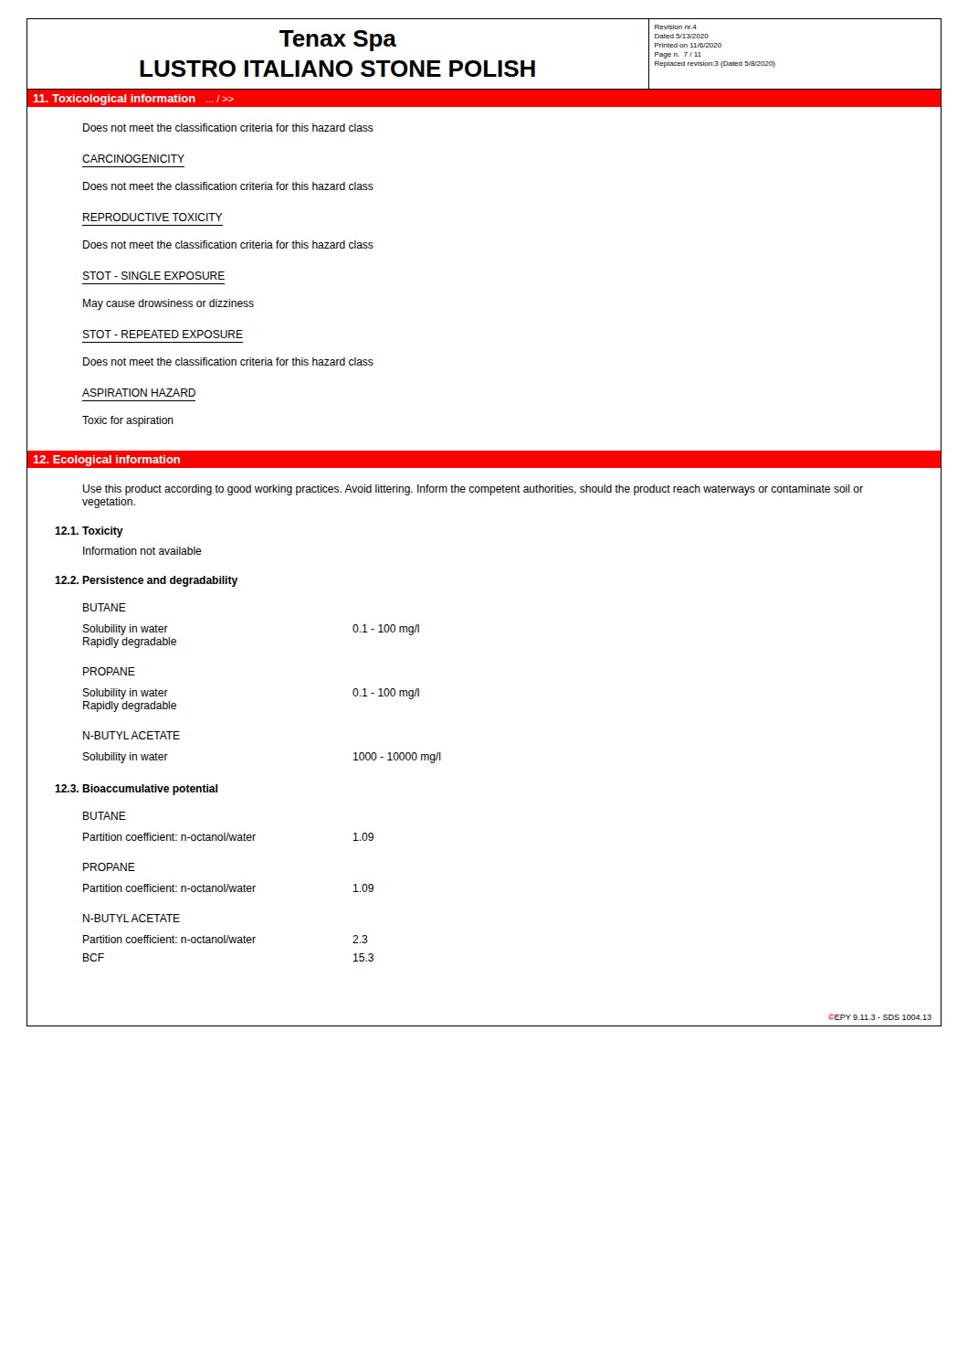Tenax Spa
LUSTRO ITALIANO STONE POLISH
Revision nr.4
Dated 5/13/2020
Printed on 11/6/2020
Page n. 7 / 11
Replaced revision:3 (Dated 5/8/2020)
11. Toxicological information ... / >>
Does not meet the classification criteria for this hazard class
CARCINOGENICITY
Does not meet the classification criteria for this hazard class
REPRODUCTIVE TOXICITY
Does not meet the classification criteria for this hazard class
STOT - SINGLE EXPOSURE
May cause drowsiness or dizziness
STOT - REPEATED EXPOSURE
Does not meet the classification criteria for this hazard class
ASPIRATION HAZARD
Toxic for aspiration
12. Ecological information
Use this product according to good working practices. Avoid littering. Inform the competent authorities, should the product reach waterways or contaminate soil or vegetation.
12.1. Toxicity
Information not available
12.2. Persistence and degradability
BUTANE
| Solubility in water Rapidly degradable | 0.1 - 100 mg/l |
PROPANE
| Solubility in water Rapidly degradable | 0.1 - 100 mg/l |
N-BUTYL ACETATE
| Solubility in water | 1000 - 10000 mg/l |
12.3. Bioaccumulative potential
BUTANE
| Partition coefficient: n-octanol/water | 1.09 |
PROPANE
| Partition coefficient: n-octanol/water | 1.09 |
N-BUTYL ACETATE
| Partition coefficient: n-octanol/water | 2.3 |
| BCF | 15.3 |
©EPY 9.11.3 - SDS 1004.13